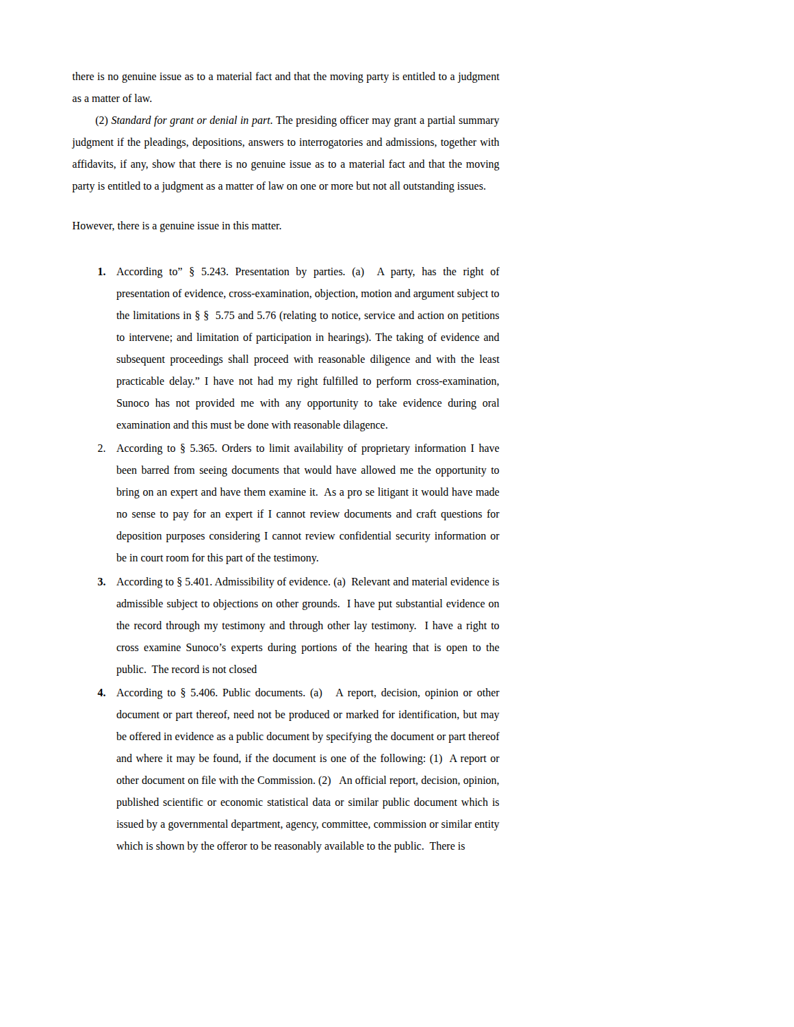there is no genuine issue as to a material fact and that the moving party is entitled to a judgment as a matter of law.
(2) Standard for grant or denial in part. The presiding officer may grant a partial summary judgment if the pleadings, depositions, answers to interrogatories and admissions, together with affidavits, if any, show that there is no genuine issue as to a material fact and that the moving party is entitled to a judgment as a matter of law on one or more but not all outstanding issues.
However, there is a genuine issue in this matter.
According to” § 5.243. Presentation by parties. (a) A party, has the right of presentation of evidence, cross-examination, objection, motion and argument subject to the limitations in § § 5.75 and 5.76 (relating to notice, service and action on petitions to intervene; and limitation of participation in hearings). The taking of evidence and subsequent proceedings shall proceed with reasonable diligence and with the least practicable delay.” I have not had my right fulfilled to perform cross-examination, Sunoco has not provided me with any opportunity to take evidence during oral examination and this must be done with reasonable dilagence.
According to § 5.365. Orders to limit availability of proprietary information I have been barred from seeing documents that would have allowed me the opportunity to bring on an expert and have them examine it. As a pro se litigant it would have made no sense to pay for an expert if I cannot review documents and craft questions for deposition purposes considering I cannot review confidential security information or be in court room for this part of the testimony.
According to § 5.401. Admissibility of evidence. (a) Relevant and material evidence is admissible subject to objections on other grounds. I have put substantial evidence on the record through my testimony and through other lay testimony. I have a right to cross examine Sunoco’s experts during portions of the hearing that is open to the public. The record is not closed
According to § 5.406. Public documents. (a) A report, decision, opinion or other document or part thereof, need not be produced or marked for identification, but may be offered in evidence as a public document by specifying the document or part thereof and where it may be found, if the document is one of the following: (1) A report or other document on file with the Commission. (2) An official report, decision, opinion, published scientific or economic statistical data or similar public document which is issued by a governmental department, agency, committee, commission or similar entity which is shown by the offeror to be reasonably available to the public. There is